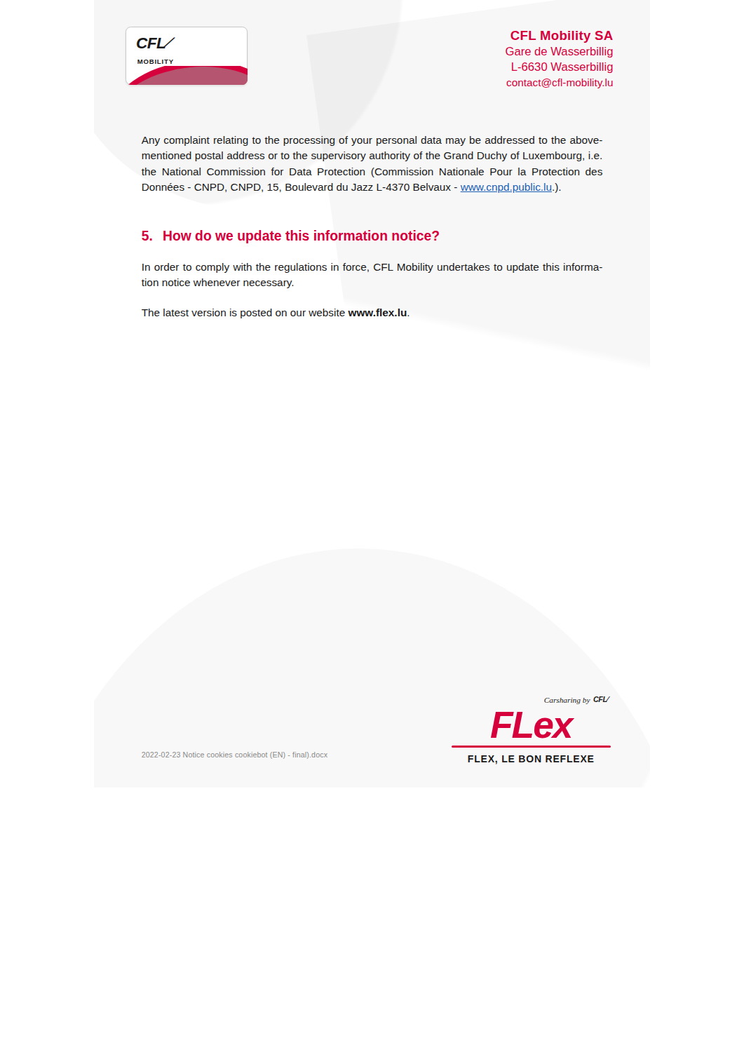CFL⁄
MOBILITY
CFL Mobility SA
Gare de Wasserbillig
L-6630 Wasserbillig
contact@cfl-mobility.lu
Any complaint relating to the processing of your personal data may be addressed to the above-mentioned postal address or to the supervisory authority of the Grand Duchy of Luxembourg, i.e. the National Commission for Data Protection (Commission Nationale Pour la Protection des Données - CNPD, CNPD, 15, Boulevard du Jazz L-4370 Belvaux - www.cnpd.public.lu.).
5. How do we update this information notice?
In order to comply with the regulations in force, CFL Mobility undertakes to update this information notice whenever necessary.
The latest version is posted on our website www.flex.lu.
2022-02-23 Notice cookies cookiebot (EN) - final).docx
Carsharing by CFL⁄
FLex
FLEX, LE BON REFLEXE